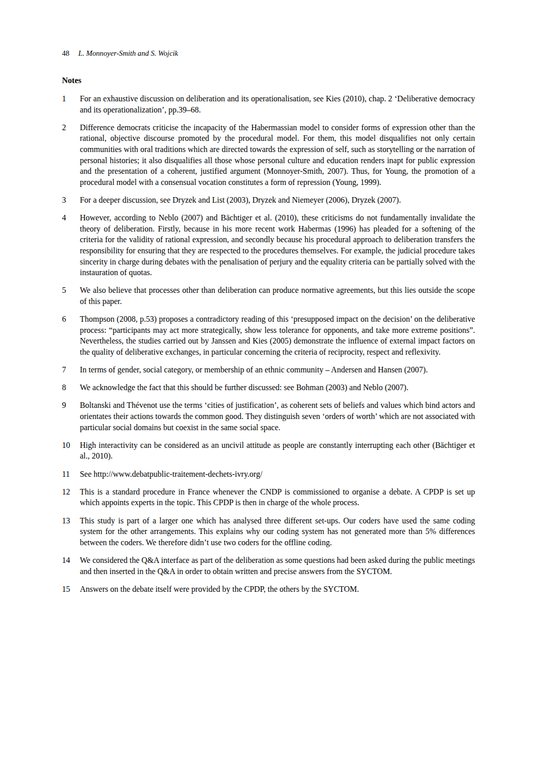48 L. Monnoyer-Smith and S. Wojcik
Notes
1 For an exhaustive discussion on deliberation and its operationalisation, see Kies (2010), chap. 2 ‘Deliberative democracy and its operationalization’, pp.39–68.
2 Difference democrats criticise the incapacity of the Habermassian model to consider forms of expression other than the rational, objective discourse promoted by the procedural model. For them, this model disqualifies not only certain communities with oral traditions which are directed towards the expression of self, such as storytelling or the narration of personal histories; it also disqualifies all those whose personal culture and education renders inapt for public expression and the presentation of a coherent, justified argument (Monnoyer-Smith, 2007). Thus, for Young, the promotion of a procedural model with a consensual vocation constitutes a form of repression (Young, 1999).
3 For a deeper discussion, see Dryzek and List (2003), Dryzek and Niemeyer (2006), Dryzek (2007).
4 However, according to Neblo (2007) and Bächtiger et al. (2010), these criticisms do not fundamentally invalidate the theory of deliberation. Firstly, because in his more recent work Habermas (1996) has pleaded for a softening of the criteria for the validity of rational expression, and secondly because his procedural approach to deliberation transfers the responsibility for ensuring that they are respected to the procedures themselves. For example, the judicial procedure takes sincerity in charge during debates with the penalisation of perjury and the equality criteria can be partially solved with the instauration of quotas.
5 We also believe that processes other than deliberation can produce normative agreements, but this lies outside the scope of this paper.
6 Thompson (2008, p.53) proposes a contradictory reading of this ‘presupposed impact on the decision’ on the deliberative process: “participants may act more strategically, show less tolerance for opponents, and take more extreme positions”. Nevertheless, the studies carried out by Janssen and Kies (2005) demonstrate the influence of external impact factors on the quality of deliberative exchanges, in particular concerning the criteria of reciprocity, respect and reflexivity.
7 In terms of gender, social category, or membership of an ethnic community – Andersen and Hansen (2007).
8 We acknowledge the fact that this should be further discussed: see Bohman (2003) and Neblo (2007).
9 Boltanski and Thévenot use the terms ‘cities of justification’, as coherent sets of beliefs and values which bind actors and orientates their actions towards the common good. They distinguish seven ‘orders of worth’ which are not associated with particular social domains but coexist in the same social space.
10 High interactivity can be considered as an uncivil attitude as people are constantly interrupting each other (Bächtiger et al., 2010).
11 See http://www.debatpublic-traitement-dechets-ivry.org/
12 This is a standard procedure in France whenever the CNDP is commissioned to organise a debate. A CPDP is set up which appoints experts in the topic. This CPDP is then in charge of the whole process.
13 This study is part of a larger one which has analysed three different set-ups. Our coders have used the same coding system for the other arrangements. This explains why our coding system has not generated more than 5% differences between the coders. We therefore didn’t use two coders for the offline coding.
14 We considered the Q&A interface as part of the deliberation as some questions had been asked during the public meetings and then inserted in the Q&A in order to obtain written and precise answers from the SYCTOM.
15 Answers on the debate itself were provided by the CPDP, the others by the SYCTOM.